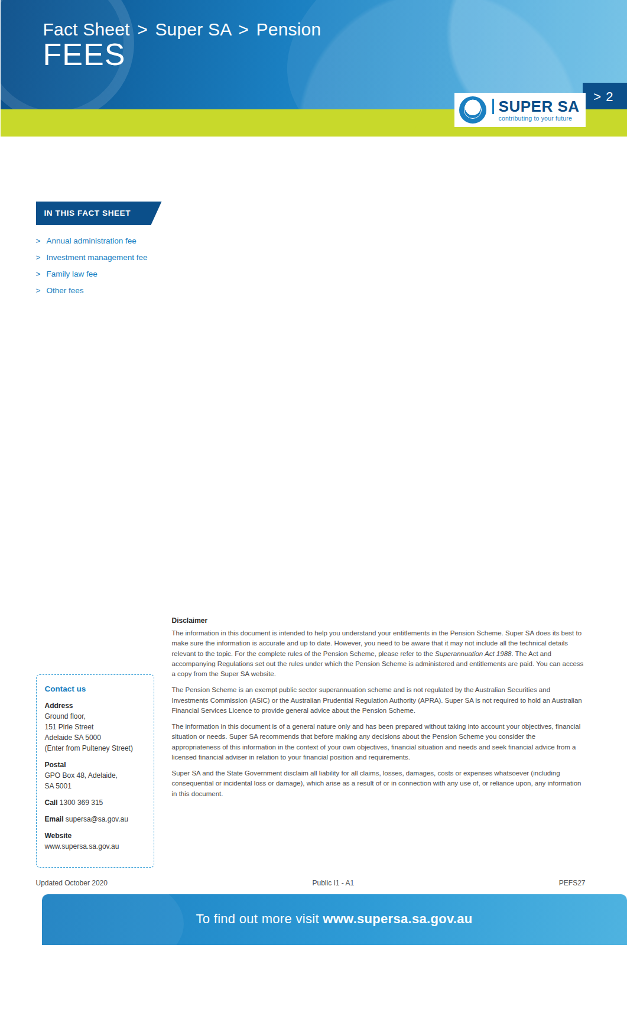Fact Sheet > Super SA > Pension
FEES
> 2
SUPER SA contributing to your future
IN THIS FACT SHEET
Annual administration fee
Investment management fee
Family law fee
Other fees
Contact us
Address
Ground floor,
151 Pirie Street
Adelaide SA 5000
(Enter from Pulteney Street)
Postal
GPO Box 48, Adelaide,
SA 5001
Call 1300 369 315
Email supersa@sa.gov.au
Website
www.supersa.sa.gov.au
Disclaimer
The information in this document is intended to help you understand your entitlements in the Pension Scheme. Super SA does its best to make sure the information is accurate and up to date. However, you need to be aware that it may not include all the technical details relevant to the topic. For the complete rules of the Pension Scheme, please refer to the Superannuation Act 1988. The Act and accompanying Regulations set out the rules under which the Pension Scheme is administered and entitlements are paid. You can access a copy from the Super SA website.
The Pension Scheme is an exempt public sector superannuation scheme and is not regulated by the Australian Securities and Investments Commission (ASIC) or the Australian Prudential Regulation Authority (APRA). Super SA is not required to hold an Australian Financial Services Licence to provide general advice about the Pension Scheme.
The information in this document is of a general nature only and has been prepared without taking into account your objectives, financial situation or needs. Super SA recommends that before making any decisions about the Pension Scheme you consider the appropriateness of this information in the context of your own objectives, financial situation and needs and seek financial advice from a licensed financial adviser in relation to your financial position and requirements.
Super SA and the State Government disclaim all liability for all claims, losses, damages, costs or expenses whatsoever (including consequential or incidental loss or damage), which arise as a result of or in connection with any use of, or reliance upon, any information in this document.
Updated October 2020
Public I1 - A1
PEFS27
To find out more visit www.supersa.sa.gov.au